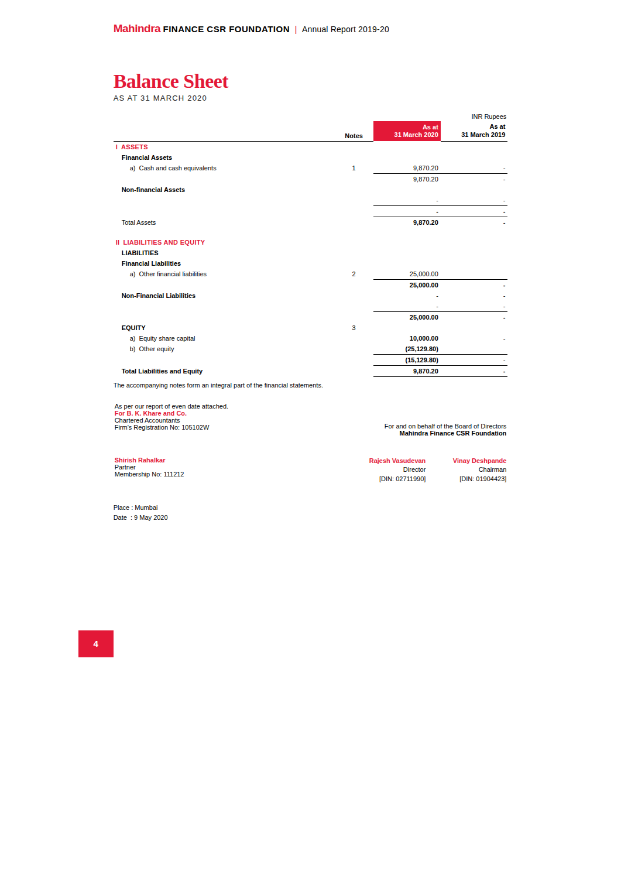Mahindra FINANCE CSR FOUNDATION | Annual Report 2019-20
Balance Sheet
AS AT 31 MARCH 2020
INR Rupees
| | Notes | As at 31 March 2020 | As at 31 March 2019 |
| I ASSETS | | | |
| Financial Assets | | | |
| a) Cash and cash equivalents | 1 | 9,870.20 | - |
| | | 9,870.20 | - |
| Non-financial Assets | | | |
| | | - | - |
| | | - | - |
| Total Assets | | 9,870.20 | - |
| II LIABILITIES AND EQUITY | | | |
| LIABILITIES | | | |
| Financial Liabilities | | | |
| a) Other financial liabilities | 2 | 25,000.00 | |
| | | 25,000.00 | - |
| Non-Financial Liabilities | | - | - |
| | | - | - |
| | | 25,000.00 | - |
| EQUITY | 3 | | |
| a) Equity share capital | | 10,000.00 | - |
| b) Other equity | | (25,129.80) | |
| | | (15,129.80) | - |
| Total Liabilities and Equity | | 9,870.20 | - |
The accompanying notes form an integral part of the financial statements.
| As per our report of even date attached. For B. K. Khare and Co. Chartered Accountants Firm's Registration No: 105102W | For and on behalf of the Board of Directors Mahindra Finance CSR Foundation |
| Shirish Rahalkar Partner Membership No: 111212 | Rajesh Vasudevan Director [DIN: 02711990] Vinay Deshpande Chairman [DIN: 01904423] |
Place : Mumbai
Date : 9 May 2020
4